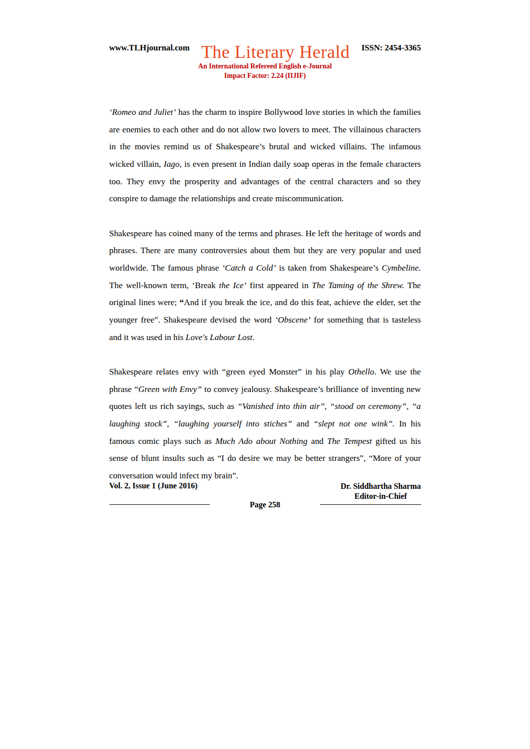www.TLHjournal.com
The Literary Herald
ISSN: 2454-3365
An International Refereed English e-Journal
Impact Factor: 2.24 (IIJIF)
‘Romeo and Juliet’ has the charm to inspire Bollywood love stories in which the families are enemies to each other and do not allow two lovers to meet. The villainous characters in the movies remind us of Shakespeare’s brutal and wicked villains. The infamous wicked villain, Iago, is even present in Indian daily soap operas in the female characters too. They envy the prosperity and advantages of the central characters and so they conspire to damage the relationships and create miscommunication.
Shakespeare has coined many of the terms and phrases. He left the heritage of words and phrases. There are many controversies about them but they are very popular and used worldwide. The famous phrase ‘Catch a Cold’ is taken from Shakespeare’s Cymbeline. The well-known term, ‘Break the Ice’ first appeared in The Taming of the Shrew. The original lines were; “And if you break the ice, and do this feat, achieve the elder, set the younger free”. Shakespeare devised the word ‘Obscene’ for something that is tasteless and it was used in his Love's Labour Lost.
Shakespeare relates envy with “green eyed Monster” in his play Othello. We use the phrase “Green with Envy” to convey jealousy. Shakespeare’s brilliance of inventing new quotes left us rich sayings, such as “Vanished into thin air”, “stood on ceremony”, “a laughing stock”, “laughing yourself into stiches” and “slept not one wink”. In his famous comic plays such as Much Ado about Nothing and The Tempest gifted us his sense of blunt insults such as “I do desire we may be better strangers”, “More of your conversation would infect my brain”.
Vol. 2, Issue 1 (June 2016)
Dr. Siddhartha Sharma
Editor-in-Chief
Page 258